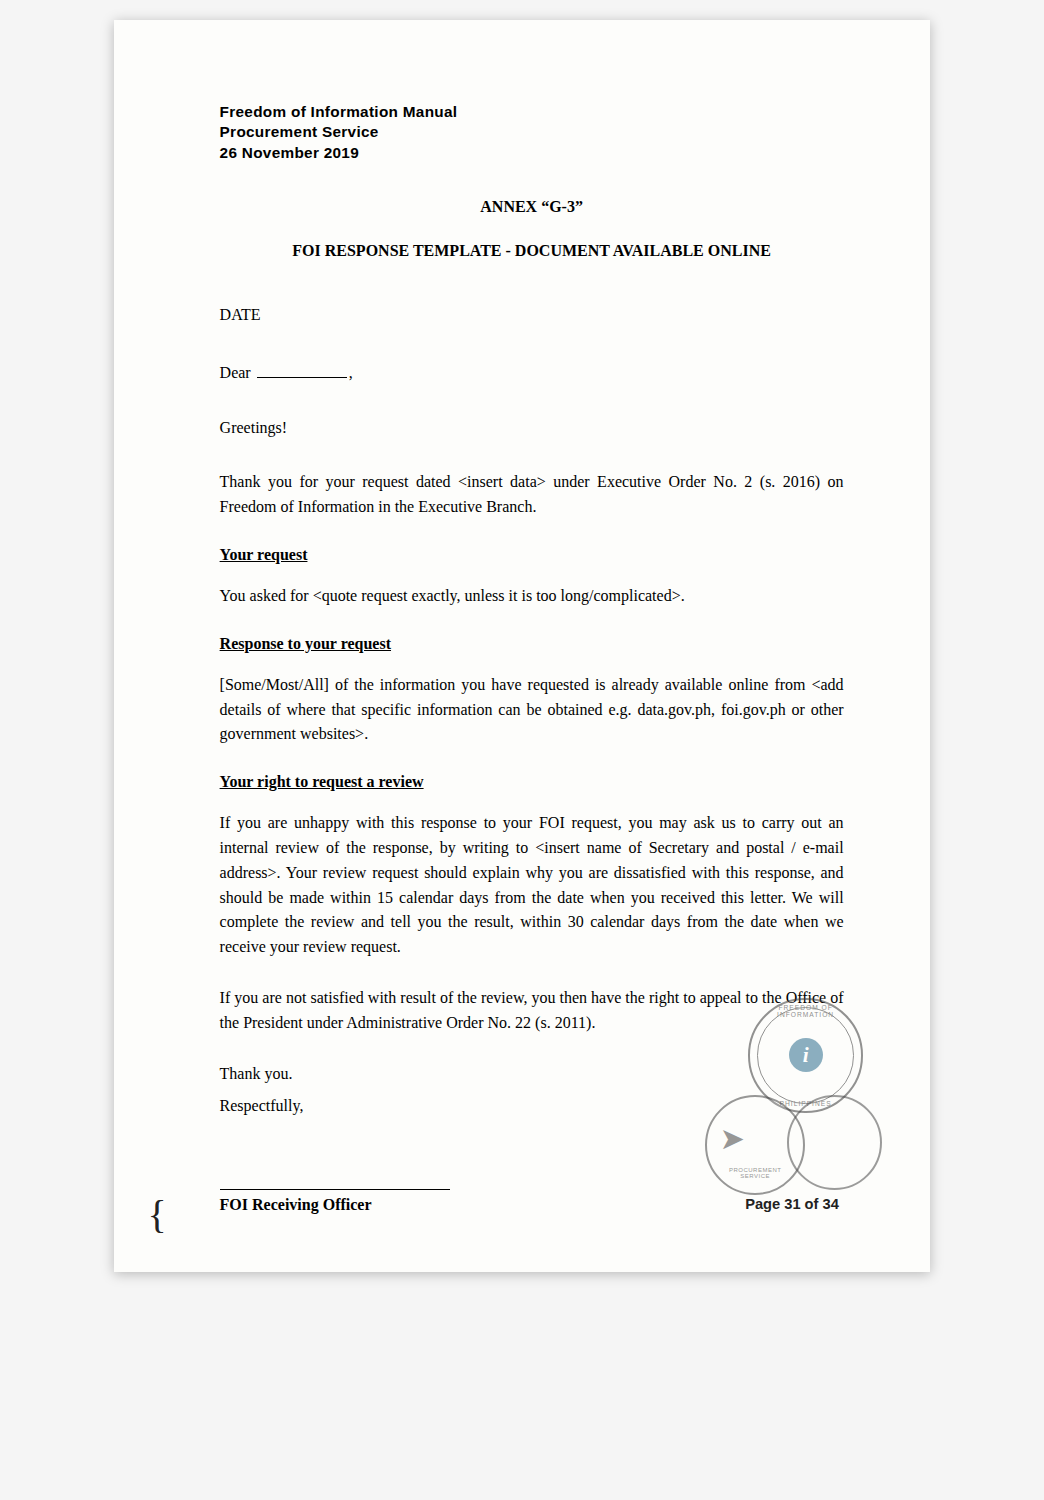Freedom of Information Manual
Procurement Service
26 November 2019
ANNEX “G-3”
FOI RESPONSE TEMPLATE - DOCUMENT AVAILABLE ONLINE
DATE
Dear ,
Greetings!
Thank you for your request dated <insert data> under Executive Order No. 2 (s. 2016) on Freedom of Information in the Executive Branch.
Your request
You asked for <quote request exactly, unless it is too long/complicated>.
Response to your request
[Some/Most/All] of the information you have requested is already available online from <add details of where that specific information can be obtained e.g. data.gov.ph, foi.gov.ph or other government websites>.
Your right to request a review
If you are unhappy with this response to your FOI request, you may ask us to carry out an internal review of the response, by writing to <insert name of Secretary and postal / e-mail address>. Your review request should explain why you are dissatisfied with this response, and should be made within 15 calendar days from the date when you received this letter. We will complete the review and tell you the result, within 30 calendar days from the date when we receive your review request.
If you are not satisfied with result of the review, you then have the right to appeal to the Office of the President under Administrative Order No. 22 (s. 2011).
Thank you.
Respectfully,
FOI Receiving Officer
FREEDOM OF INFORMATION
i
PHILIPPINES
➤
PROCUREMENT
SERVICE
Page 31 of 34
{